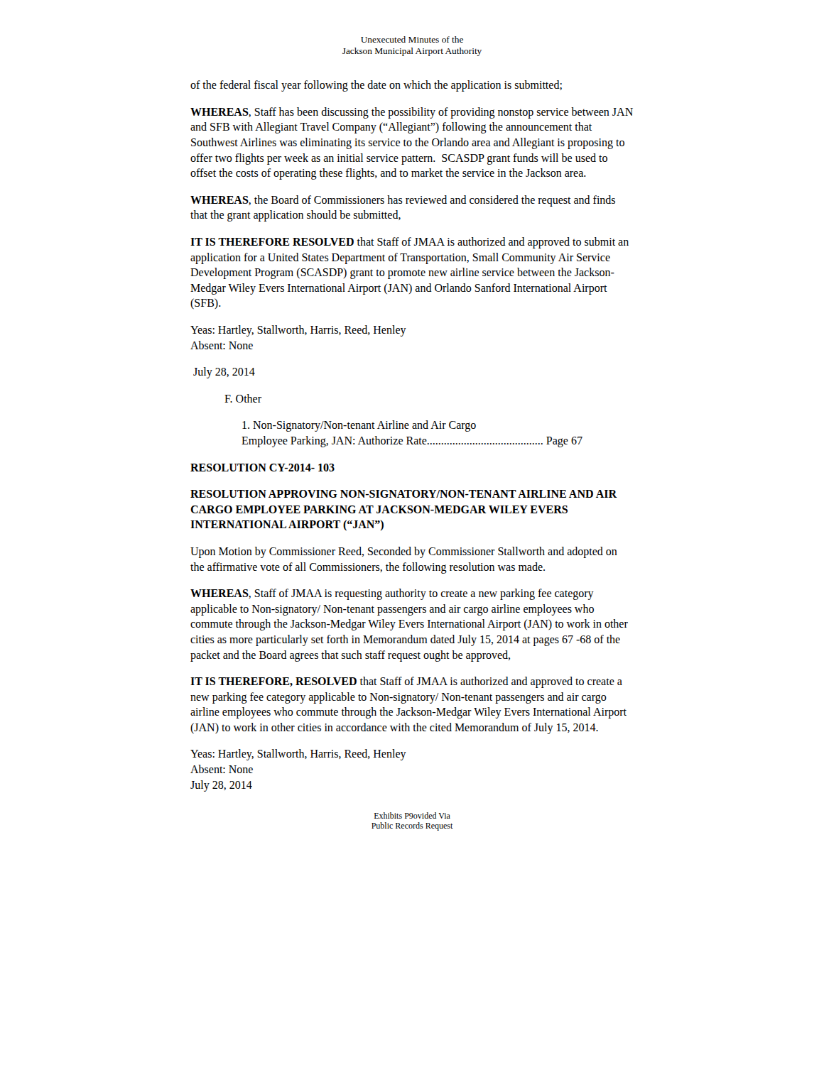Unexecuted Minutes of the
Jackson Municipal Airport Authority
of the federal fiscal year following the date on which the application is submitted;
WHEREAS, Staff has been discussing the possibility of providing nonstop service between JAN and SFB with Allegiant Travel Company (“Allegiant”) following the announcement that Southwest Airlines was eliminating its service to the Orlando area and Allegiant is proposing to offer two flights per week as an initial service pattern. SCASDP grant funds will be used to offset the costs of operating these flights, and to market the service in the Jackson area.
WHEREAS, the Board of Commissioners has reviewed and considered the request and finds that the grant application should be submitted,
IT IS THEREFORE RESOLVED that Staff of JMAA is authorized and approved to submit an application for a United States Department of Transportation, Small Community Air Service Development Program (SCASDP) grant to promote new airline service between the Jackson-Medgar Wiley Evers International Airport (JAN) and Orlando Sanford International Airport (SFB).
Yeas: Hartley, Stallworth, Harris, Reed, Henley
Absent: None
July 28, 2014
F. Other
1. Non-Signatory/Non-tenant Airline and Air Cargo
Employee Parking, JAN: Authorize Rate......................................... Page 67
RESOLUTION CY-2014- 103
RESOLUTION APPROVING NON-SIGNATORY/NON-TENANT AIRLINE AND AIR CARGO EMPLOYEE PARKING AT JACKSON-MEDGAR WILEY EVERS INTERNATIONAL AIRPORT (“JAN”)
Upon Motion by Commissioner Reed, Seconded by Commissioner Stallworth and adopted on the affirmative vote of all Commissioners, the following resolution was made.
WHEREAS, Staff of JMAA is requesting authority to create a new parking fee category applicable to Non-signatory/ Non-tenant passengers and air cargo airline employees who commute through the Jackson-Medgar Wiley Evers International Airport (JAN) to work in other cities as more particularly set forth in Memorandum dated July 15, 2014 at pages 67 -68 of the packet and the Board agrees that such staff request ought be approved,
IT IS THEREFORE, RESOLVED that Staff of JMAA is authorized and approved to create a new parking fee category applicable to Non-signatory/ Non-tenant passengers and air cargo airline employees who commute through the Jackson-Medgar Wiley Evers International Airport (JAN) to work in other cities in accordance with the cited Memorandum of July 15, 2014.
Yeas: Hartley, Stallworth, Harris, Reed, Henley
Absent: None
July 28, 2014
Exhibits P9ovided Via
Public Records Request